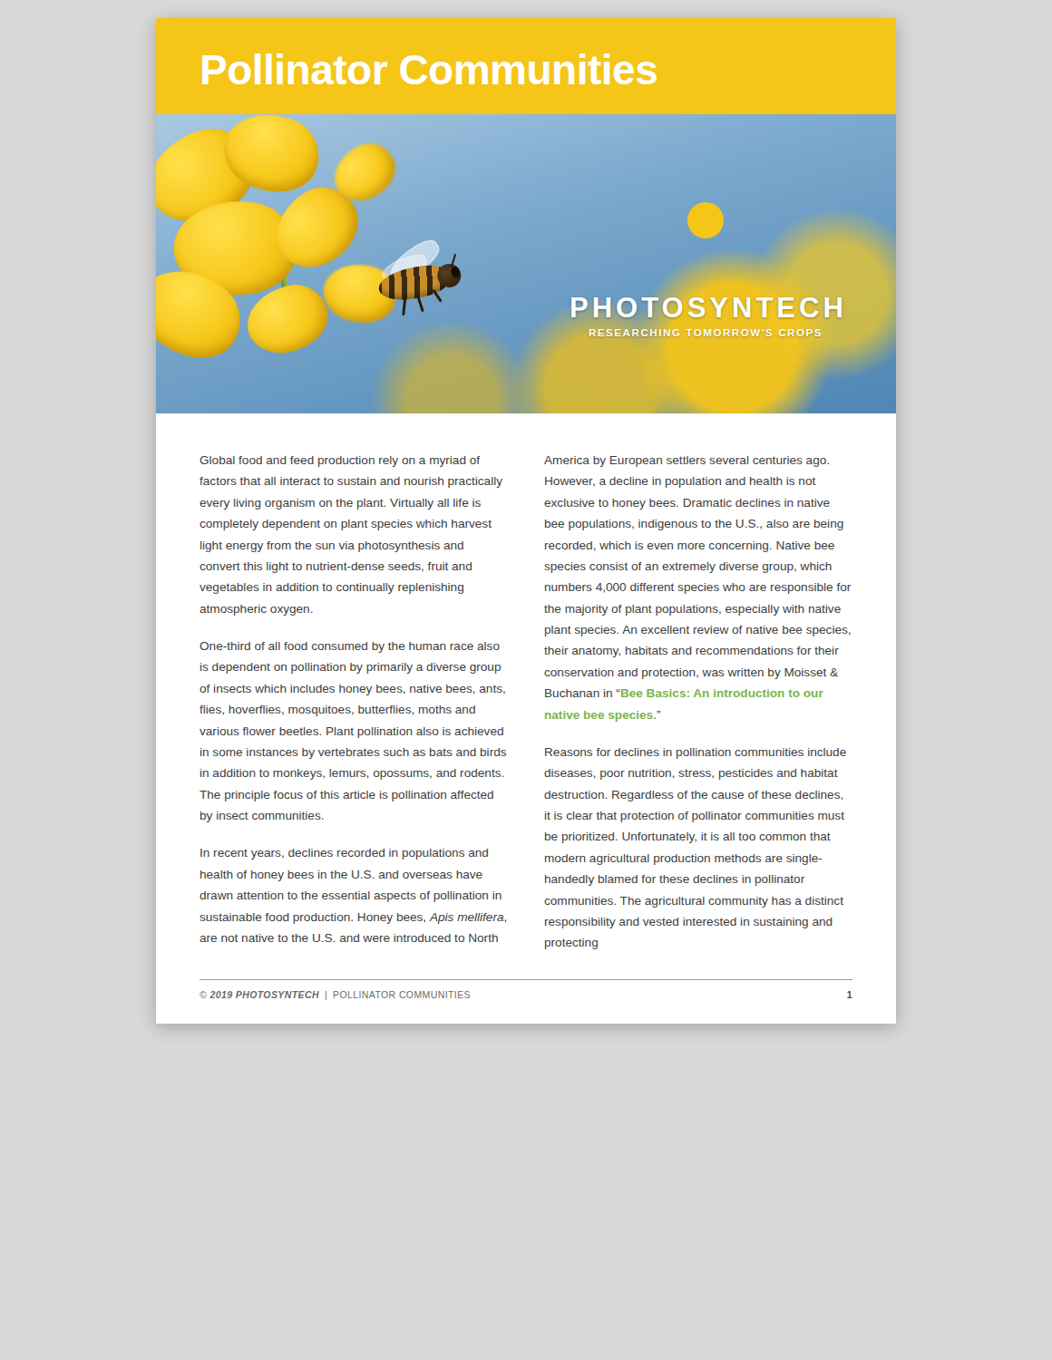Pollinator Communities
PHOTOSYNTECH
RESEARCHING TOMORROW'S CROPS
Global food and feed production rely on a myriad of factors that all interact to sustain and nourish practically every living organism on the plant. Virtually all life is completely dependent on plant species which harvest light energy from the sun via photosynthesis and convert this light to nutrient-dense seeds, fruit and vegetables in addition to continually replenishing atmospheric oxygen.
One-third of all food consumed by the human race also is dependent on pollination by primarily a diverse group of insects which includes honey bees, native bees, ants, flies, hoverflies, mosquitoes, butterflies, moths and various flower beetles. Plant pollination also is achieved in some instances by vertebrates such as bats and birds in addition to monkeys, lemurs, opossums, and rodents. The principle focus of this article is pollination affected by insect communities.
In recent years, declines recorded in populations and health of honey bees in the U.S. and overseas have drawn attention to the essential aspects of pollination in sustainable food production. Honey bees, Apis mellifera, are not native to the U.S. and were introduced to North America by European settlers several centuries ago. However, a decline in population and health is not exclusive to honey bees. Dramatic declines in native bee populations, indigenous to the U.S., also are being recorded, which is even more concerning. Native bee species consist of an extremely diverse group, which numbers 4,000 different species who are responsible for the majority of plant populations, especially with native plant species. An excellent review of native bee species, their anatomy, habitats and recommendations for their conservation and protection, was written by Moisset & Buchanan in “Bee Basics: An introduction to our native bee species.”
Reasons for declines in pollination communities include diseases, poor nutrition, stress, pesticides and habitat destruction. Regardless of the cause of these declines, it is clear that protection of pollinator communities must be prioritized. Unfortunately, it is all too common that modern agricultural production methods are single-handedly blamed for these declines in pollinator communities. The agricultural community has a distinct responsibility and vested interested in sustaining and protecting
© 2019 PHOTOSYNTECH|POLLINATOR COMMUNITIES
1